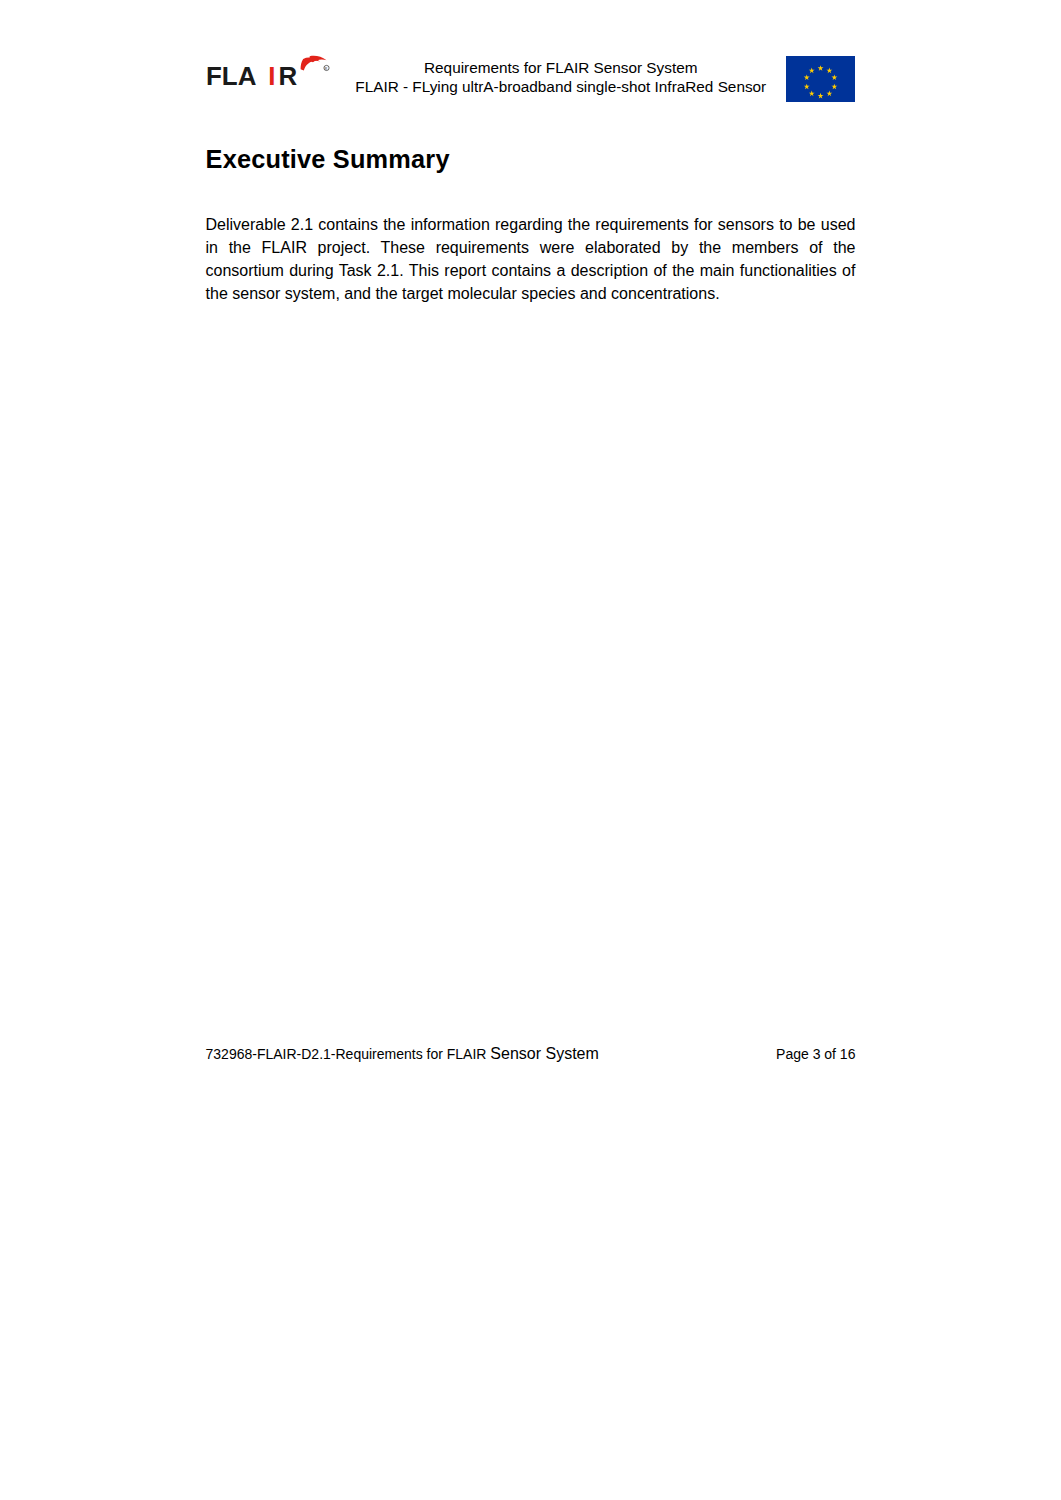FLA I R R
Requirements for FLAIR Sensor System FLAIR - FLying ultrA-broadband single-shot InfraRed Sensor
Executive Summary
Deliverable 2.1 contains the information regarding the requirements for sensors to be used in the FLAIR project. These requirements were elaborated by the members of the consortium during Task 2.1. This report contains a description of the main functionalities of the sensor system, and the target molecular species and concentrations.
732968-FLAIR-D2.1-Requirements for FLAIR Sensor System
Page 3 of 16